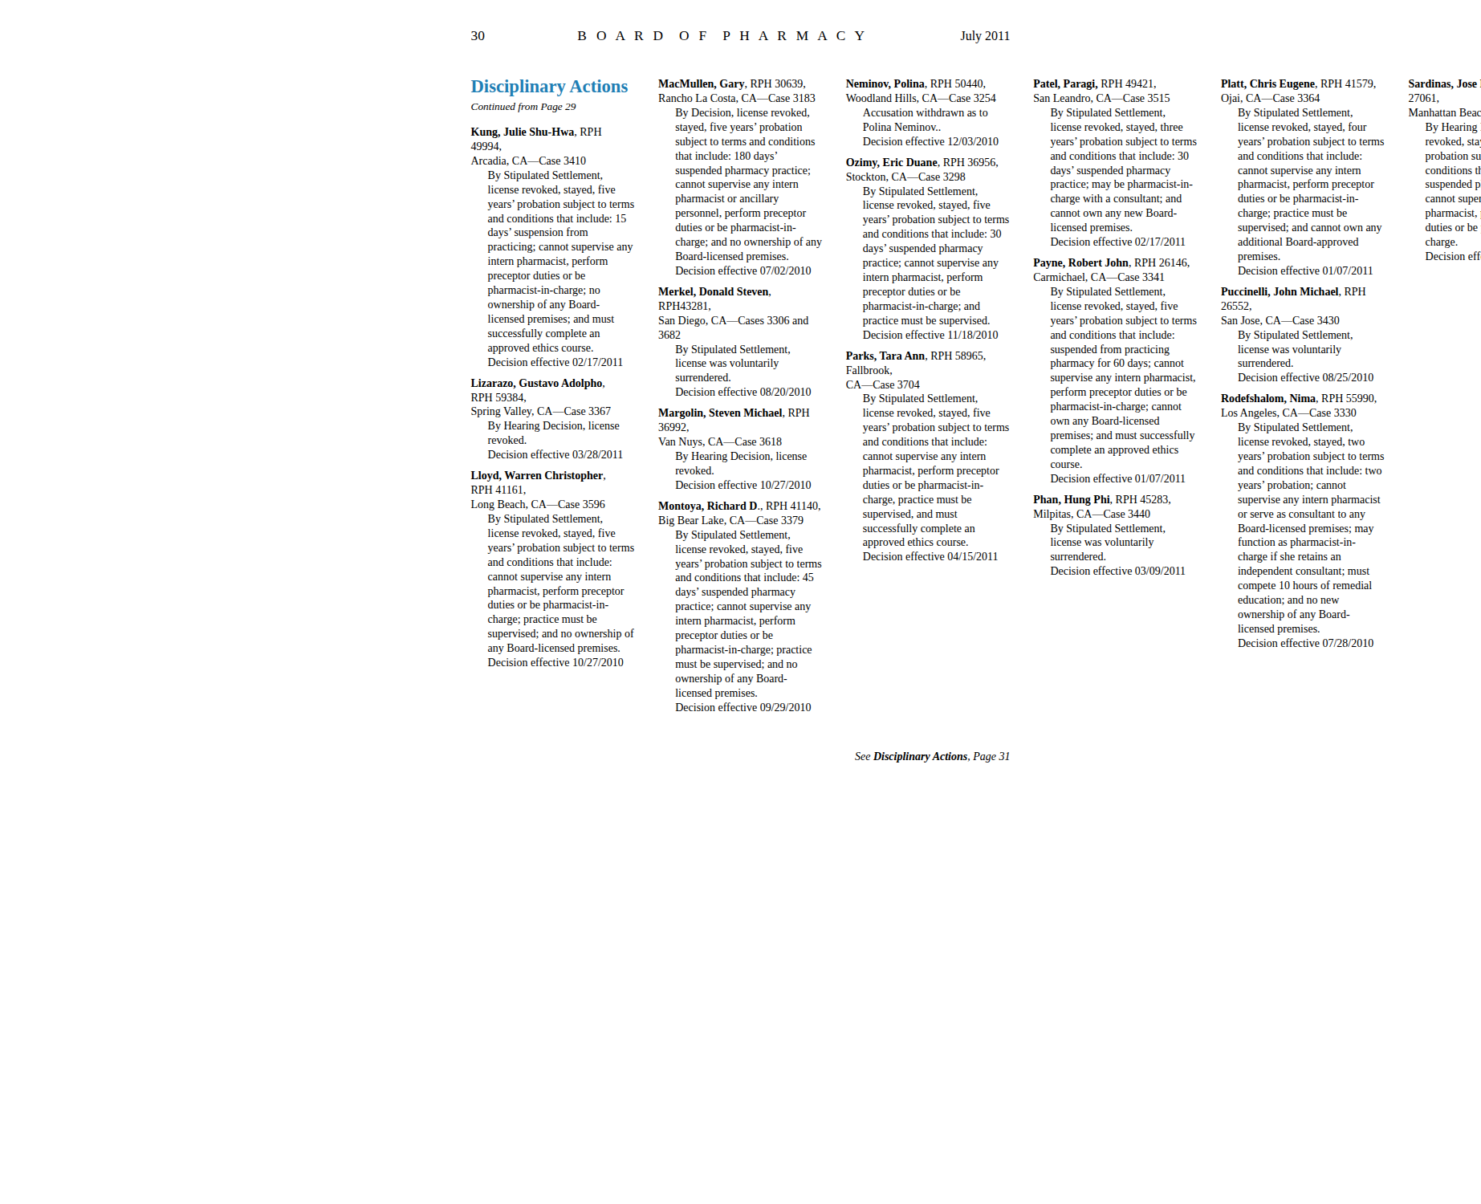30
B O A R D O F P H A R M A C Y
July 2011
Disciplinary Actions
Continued from Page 29
Kung, Julie Shu-Hwa, RPH 49994,
Arcadia, CA—Case 3410
By Stipulated Settlement, license revoked, stayed, five years’ probation subject to terms and conditions that include: 15 days’ suspension from practicing; cannot supervise any intern pharmacist, perform preceptor duties or be pharmacist-in-charge; no ownership of any Board-licensed premises; and must successfully complete an approved ethics course.
Decision effective 02/17/2011
Lizarazo, Gustavo Adolpho,
RPH 59384,
Spring Valley, CA—Case 3367
By Hearing Decision, license revoked.
Decision effective 03/28/2011
Lloyd, Warren Christopher,
RPH 41161,
Long Beach, CA—Case 3596
By Stipulated Settlement, license revoked, stayed, five years’ probation subject to terms and conditions that include: cannot supervise any intern pharmacist, perform preceptor duties or be pharmacist-in-charge; practice must be supervised; and no ownership of any Board-licensed premises.
Decision effective 10/27/2010
MacMullen, Gary, RPH 30639,
Rancho La Costa, CA—Case 3183
By Decision, license revoked, stayed, five years’ probation subject to terms and conditions that include: 180 days’ suspended pharmacy practice; cannot supervise any intern pharmacist or ancillary personnel, perform preceptor duties or be pharmacist-in-charge; and no ownership of any Board-licensed premises.
Decision effective 07/02/2010
Merkel, Donald Steven, RPH43281,
San Diego, CA—Cases 3306 and 3682
By Stipulated Settlement, license was voluntarily surrendered.
Decision effective 08/20/2010
Margolin, Steven Michael, RPH 36992,
Van Nuys, CA—Case 3618
By Hearing Decision, license revoked.
Decision effective 10/27/2010
Montoya, Richard D., RPH 41140,
Big Bear Lake, CA—Case 3379
By Stipulated Settlement, license revoked, stayed, five years’ probation subject to terms and conditions that include: 45 days’ suspended pharmacy practice; cannot supervise any intern pharmacist, perform preceptor duties or be pharmacist-in-charge; practice must be supervised; and no ownership of any Board-licensed premises.
Decision effective 09/29/2010
Neminov, Polina, RPH 50440,
Woodland Hills, CA—Case 3254
Accusation withdrawn as to Polina Neminov..
Decision effective 12/03/2010
Ozimy, Eric Duane, RPH 36956,
Stockton, CA—Case 3298
By Stipulated Settlement, license revoked, stayed, five years’ probation subject to terms and conditions that include: 30 days’ suspended pharmacy practice; cannot supervise any intern pharmacist, perform preceptor duties or be pharmacist-in-charge; and practice must be supervised.
Decision effective 11/18/2010
Parks, Tara Ann, RPH 58965, Fallbrook,
CA—Case 3704
By Stipulated Settlement, license revoked, stayed, five years’ probation subject to terms and conditions that include: cannot supervise any intern pharmacist, perform preceptor duties or be pharmacist-in-charge, practice must be supervised, and must successfully complete an approved ethics course.
Decision effective 04/15/2011
Patel, Paragi, RPH 49421,
San Leandro, CA—Case 3515
By Stipulated Settlement, license revoked, stayed, three years’ probation subject to terms and conditions that include: 30 days’ suspended pharmacy practice; may be pharmacist-in-charge with a consultant; and cannot own any new Board-licensed premises.
Decision effective 02/17/2011
Payne, Robert John, RPH 26146,
Carmichael, CA—Case 3341
By Stipulated Settlement, license revoked, stayed, five years’ probation subject to terms and conditions that include: suspended from practicing pharmacy for 60 days; cannot supervise any intern pharmacist, perform preceptor duties or be pharmacist-in-charge; cannot own any Board-licensed premises; and must successfully complete an approved ethics course.
Decision effective 01/07/2011
Phan, Hung Phi, RPH 45283,
Milpitas, CA—Case 3440
By Stipulated Settlement, license was voluntarily surrendered.
Decision effective 03/09/2011
Platt, Chris Eugene, RPH 41579,
Ojai, CA—Case 3364
By Stipulated Settlement, license revoked, stayed, four years’ probation subject to terms and conditions that include: cannot supervise any intern pharmacist, perform preceptor duties or be pharmacist-in-charge; practice must be supervised; and cannot own any additional Board-approved premises.
Decision effective 01/07/2011
Puccinelli, John Michael, RPH 26552,
San Jose, CA—Case 3430
By Stipulated Settlement, license was voluntarily surrendered.
Decision effective 08/25/2010
Rodefshalom, Nima, RPH 55990,
Los Angeles, CA—Case 3330
By Stipulated Settlement, license revoked, stayed, two years’ probation subject to terms and conditions that include: two years’ probation; cannot supervise any intern pharmacist or serve as consultant to any Board-licensed premises; may function as pharmacist-in-charge if she retains an independent consultant; must compete 10 hours of remedial education; and no new ownership of any Board-licensed premises.
Decision effective 07/28/2010
Sardinas, Jose Ramon, RPH 27061,
Manhattan Beach, CA—Case 3584
By Hearing Decision, license revoked, stayed, three years’ probation subject to terms and conditions that include: 30 days suspended pharmacy practice; cannot supervise any intern pharmacist, perform preceptor duties or be pharmacist-in-charge.
Decision effective 03/09/2011
See Disciplinary Actions, Page 31